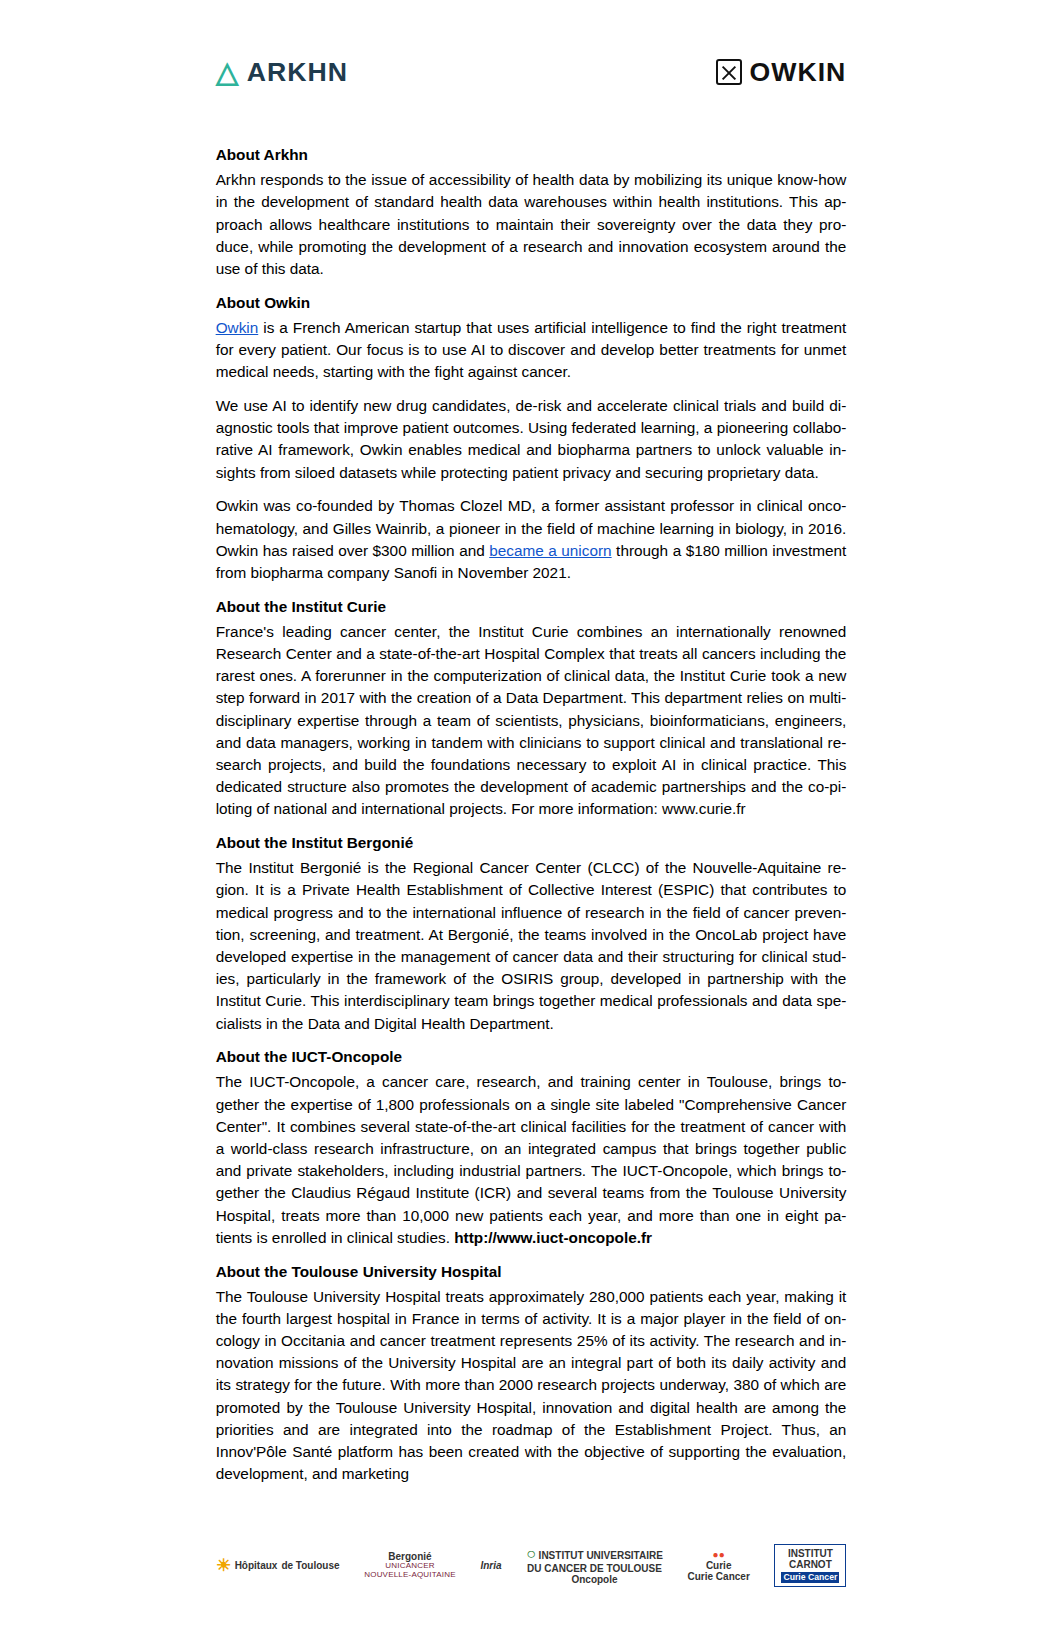△ARKHN
OWKIN
About Arkhn
Arkhn responds to the issue of accessibility of health data by mobilizing its unique know-how in the development of standard health data warehouses within health institutions. This approach allows healthcare institutions to maintain their sovereignty over the data they produce, while promoting the development of a research and innovation ecosystem around the use of this data.
About Owkin
Owkin is a French American startup that uses artificial intelligence to find the right treatment for every patient. Our focus is to use AI to discover and develop better treatments for unmet medical needs, starting with the fight against cancer.
We use AI to identify new drug candidates, de-risk and accelerate clinical trials and build diagnostic tools that improve patient outcomes. Using federated learning, a pioneering collaborative AI framework, Owkin enables medical and biopharma partners to unlock valuable insights from siloed datasets while protecting patient privacy and securing proprietary data.
Owkin was co-founded by Thomas Clozel MD, a former assistant professor in clinical onco-hematology, and Gilles Wainrib, a pioneer in the field of machine learning in biology, in 2016. Owkin has raised over $300 million and became a unicorn through a $180 million investment from biopharma company Sanofi in November 2021.
About the Institut Curie
France's leading cancer center, the Institut Curie combines an internationally renowned Research Center and a state-of-the-art Hospital Complex that treats all cancers including the rarest ones. A forerunner in the computerization of clinical data, the Institut Curie took a new step forward in 2017 with the creation of a Data Department. This department relies on multidisciplinary expertise through a team of scientists, physicians, bioinformaticians, engineers, and data managers, working in tandem with clinicians to support clinical and translational research projects, and build the foundations necessary to exploit AI in clinical practice. This dedicated structure also promotes the development of academic partnerships and the co-piloting of national and international projects. For more information: www.curie.fr
About the Institut Bergonié
The Institut Bergonié is the Regional Cancer Center (CLCC) of the Nouvelle-Aquitaine region. It is a Private Health Establishment of Collective Interest (ESPIC) that contributes to medical progress and to the international influence of research in the field of cancer prevention, screening, and treatment. At Bergonié, the teams involved in the OncoLab project have developed expertise in the management of cancer data and their structuring for clinical studies, particularly in the framework of the OSIRIS group, developed in partnership with the Institut Curie. This interdisciplinary team brings together medical professionals and data specialists in the Data and Digital Health Department.
About the IUCT-Oncopole
The IUCT-Oncopole, a cancer care, research, and training center in Toulouse, brings together the expertise of 1,800 professionals on a single site labeled "Comprehensive Cancer Center". It combines several state-of-the-art clinical facilities for the treatment of cancer with a world-class research infrastructure, on an integrated campus that brings together public and private stakeholders, including industrial partners. The IUCT-Oncopole, which brings together the Claudius Régaud Institute (ICR) and several teams from the Toulouse University Hospital, treats more than 10,000 new patients each year, and more than one in eight patients is enrolled in clinical studies. http://www.iuct-oncopole.fr
About the Toulouse University Hospital
The Toulouse University Hospital treats approximately 280,000 patients each year, making it the fourth largest hospital in France in terms of activity. It is a major player in the field of oncology in Occitania and cancer treatment represents 25% of its activity. The research and innovation missions of the University Hospital are an integral part of both its daily activity and its strategy for the future. With more than 2000 research projects underway, 380 of which are promoted by the Toulouse University Hospital, innovation and digital health are among the priorities and are integrated into the roadmap of the Establishment Project. Thus, an Innov'Pôle Santé platform has been created with the objective of supporting the evaluation, development, and marketing
☀Hôpitauxde Toulouse
BergoniéUNICANCER
NOUVELLE-AQUITAINE
Inria
○ INSTITUT UNIVERSITAIRE
DU CANCER DE TOULOUSE
Oncopole
●●
Curie
Curie Cancer
INSTITUT
CARNOTCurie Cancer